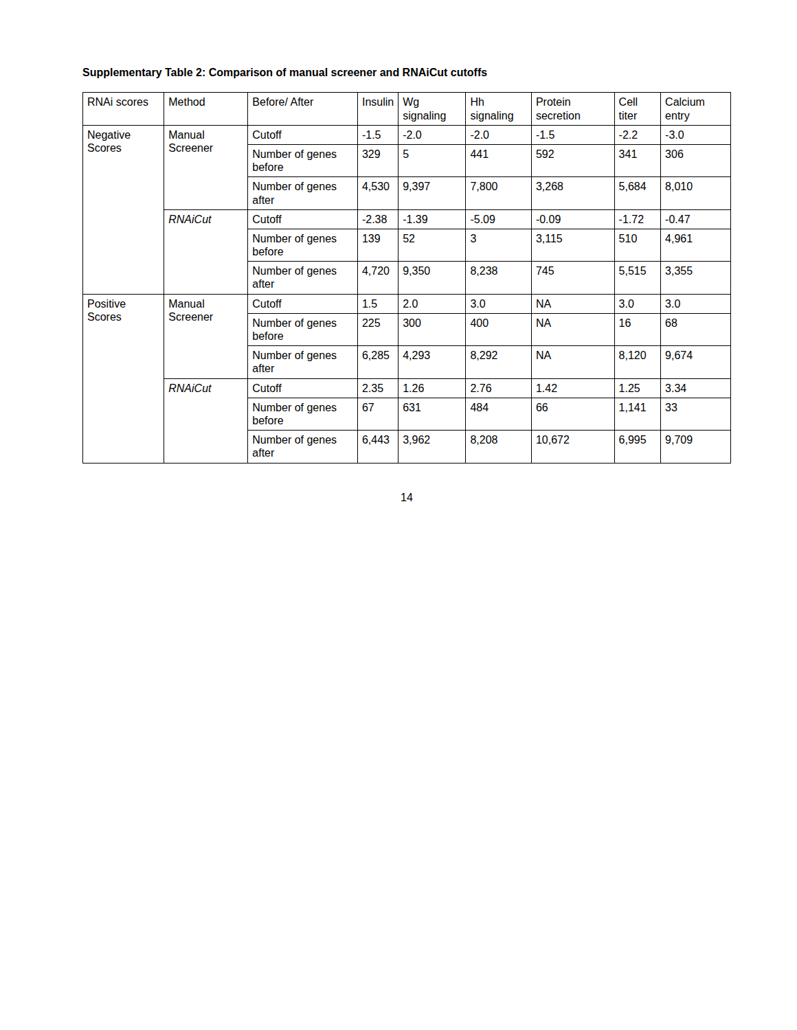Supplementary Table 2: Comparison of manual screener and RNAiCut cutoffs
| RNAi scores | Method | Before/ After | Insulin | Wg signaling | Hh signaling | Protein secretion | Cell titer | Calcium entry |
| --- | --- | --- | --- | --- | --- | --- | --- | --- |
| Negative Scores | Manual Screener | Cutoff | -1.5 | -2.0 | -2.0 | -1.5 | -2.2 | -3.0 |
| Number of genes before | 329 | 5 | 441 | 592 | 341 | 306 |
| Number of genes after | 4,530 | 9,397 | 7,800 | 3,268 | 5,684 | 8,010 |
| RNAiCut | Cutoff | -2.38 | -1.39 | -5.09 | -0.09 | -1.72 | -0.47 |
| Number of genes before | 139 | 52 | 3 | 3,115 | 510 | 4,961 |
| Number of genes after | 4,720 | 9,350 | 8,238 | 745 | 5,515 | 3,355 |
| Positive Scores | Manual Screener | Cutoff | 1.5 | 2.0 | 3.0 | NA | 3.0 | 3.0 |
| Number of genes before | 225 | 300 | 400 | NA | 16 | 68 |
| Number of genes after | 6,285 | 4,293 | 8,292 | NA | 8,120 | 9,674 |
| RNAiCut | Cutoff | 2.35 | 1.26 | 2.76 | 1.42 | 1.25 | 3.34 |
| Number of genes before | 67 | 631 | 484 | 66 | 1,141 | 33 |
| Number of genes after | 6,443 | 3,962 | 8,208 | 10,672 | 6,995 | 9,709 |
14